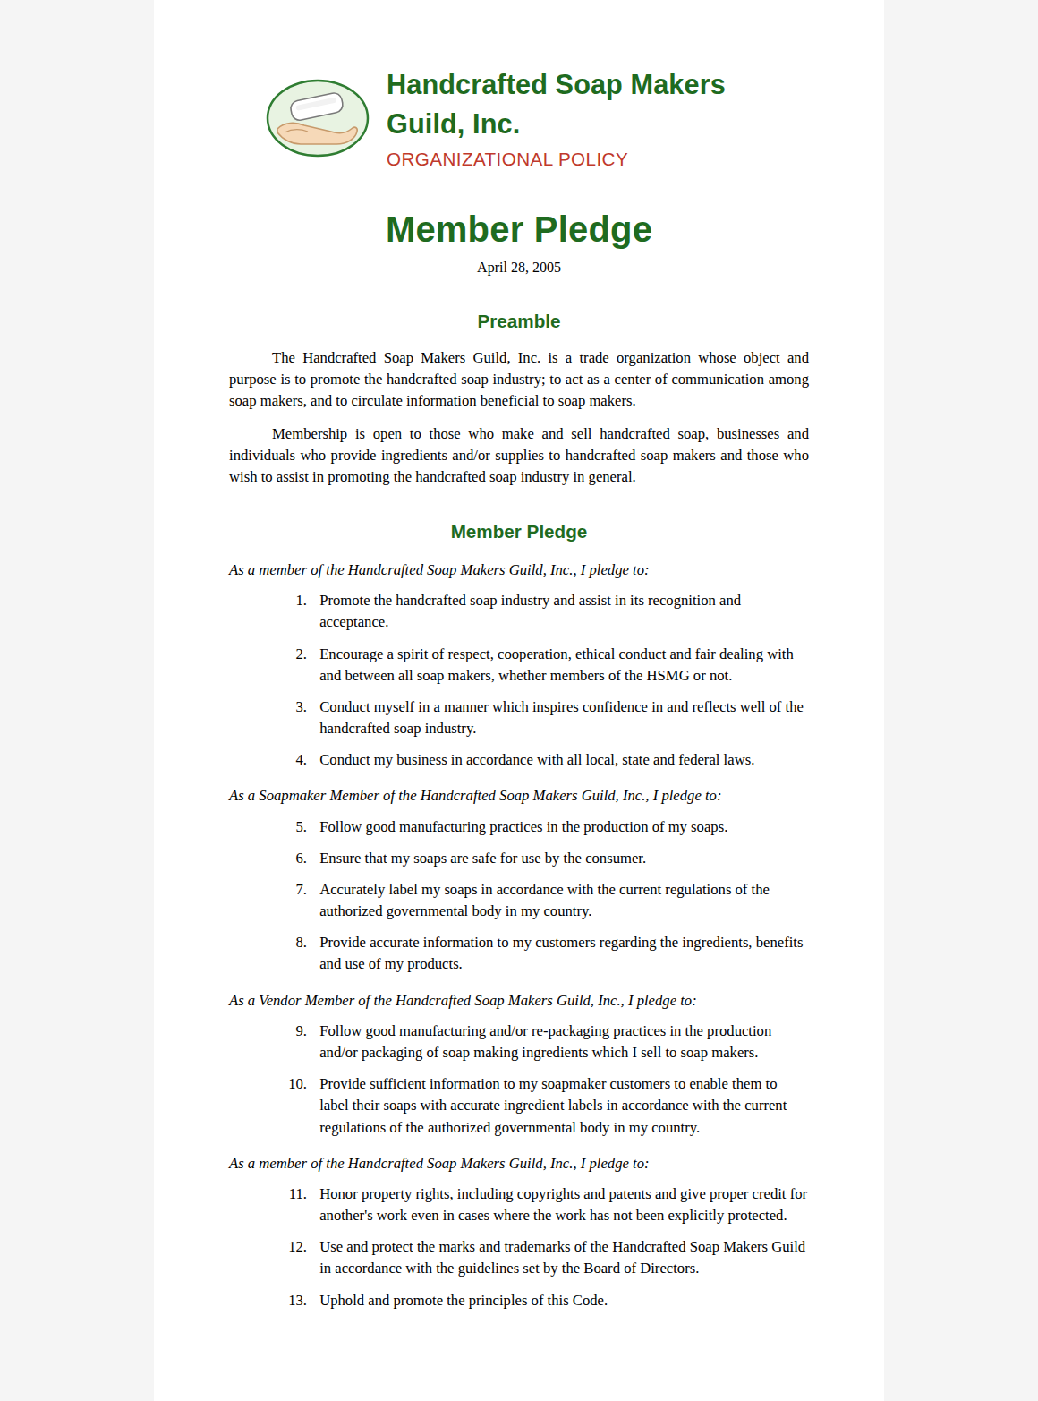Handcrafted Soap Makers Guild, Inc.
ORGANIZATIONAL POLICY
Member Pledge
April 28, 2005
Preamble
The Handcrafted Soap Makers Guild, Inc. is a trade organization whose object and purpose is to promote the handcrafted soap industry; to act as a center of communication among soap makers, and to circulate information beneficial to soap makers.
Membership is open to those who make and sell handcrafted soap, businesses and individuals who provide ingredients and/or supplies to handcrafted soap makers and those who wish to assist in promoting the handcrafted soap industry in general.
Member Pledge
As a member of the Handcrafted Soap Makers Guild, Inc., I pledge to:
Promote the handcrafted soap industry and assist in its recognition and acceptance.
Encourage a spirit of respect, cooperation, ethical conduct and fair dealing with and between all soap makers, whether members of the HSMG or not.
Conduct myself in a manner which inspires confidence in and reflects well of the handcrafted soap industry.
Conduct my business in accordance with all local, state and federal laws.
As a Soapmaker Member of the Handcrafted Soap Makers Guild, Inc., I pledge to:
Follow good manufacturing practices in the production of my soaps.
Ensure that my soaps are safe for use by the consumer.
Accurately label my soaps in accordance with the current regulations of the authorized governmental body in my country.
Provide accurate information to my customers regarding the ingredients, benefits and use of my products.
As a Vendor Member of the Handcrafted Soap Makers Guild, Inc., I pledge to:
Follow good manufacturing and/or re-packaging practices in the production and/or packaging of soap making ingredients which I sell to soap makers.
Provide sufficient information to my soapmaker customers to enable them to label their soaps with accurate ingredient labels in accordance with the current regulations of the authorized governmental body in my country.
As a member of the Handcrafted Soap Makers Guild, Inc., I pledge to:
Honor property rights, including copyrights and patents and give proper credit for another's work even in cases where the work has not been explicitly protected.
Use and protect the marks and trademarks of the Handcrafted Soap Makers Guild in accordance with the guidelines set by the Board of Directors.
Uphold and promote the principles of this Code.